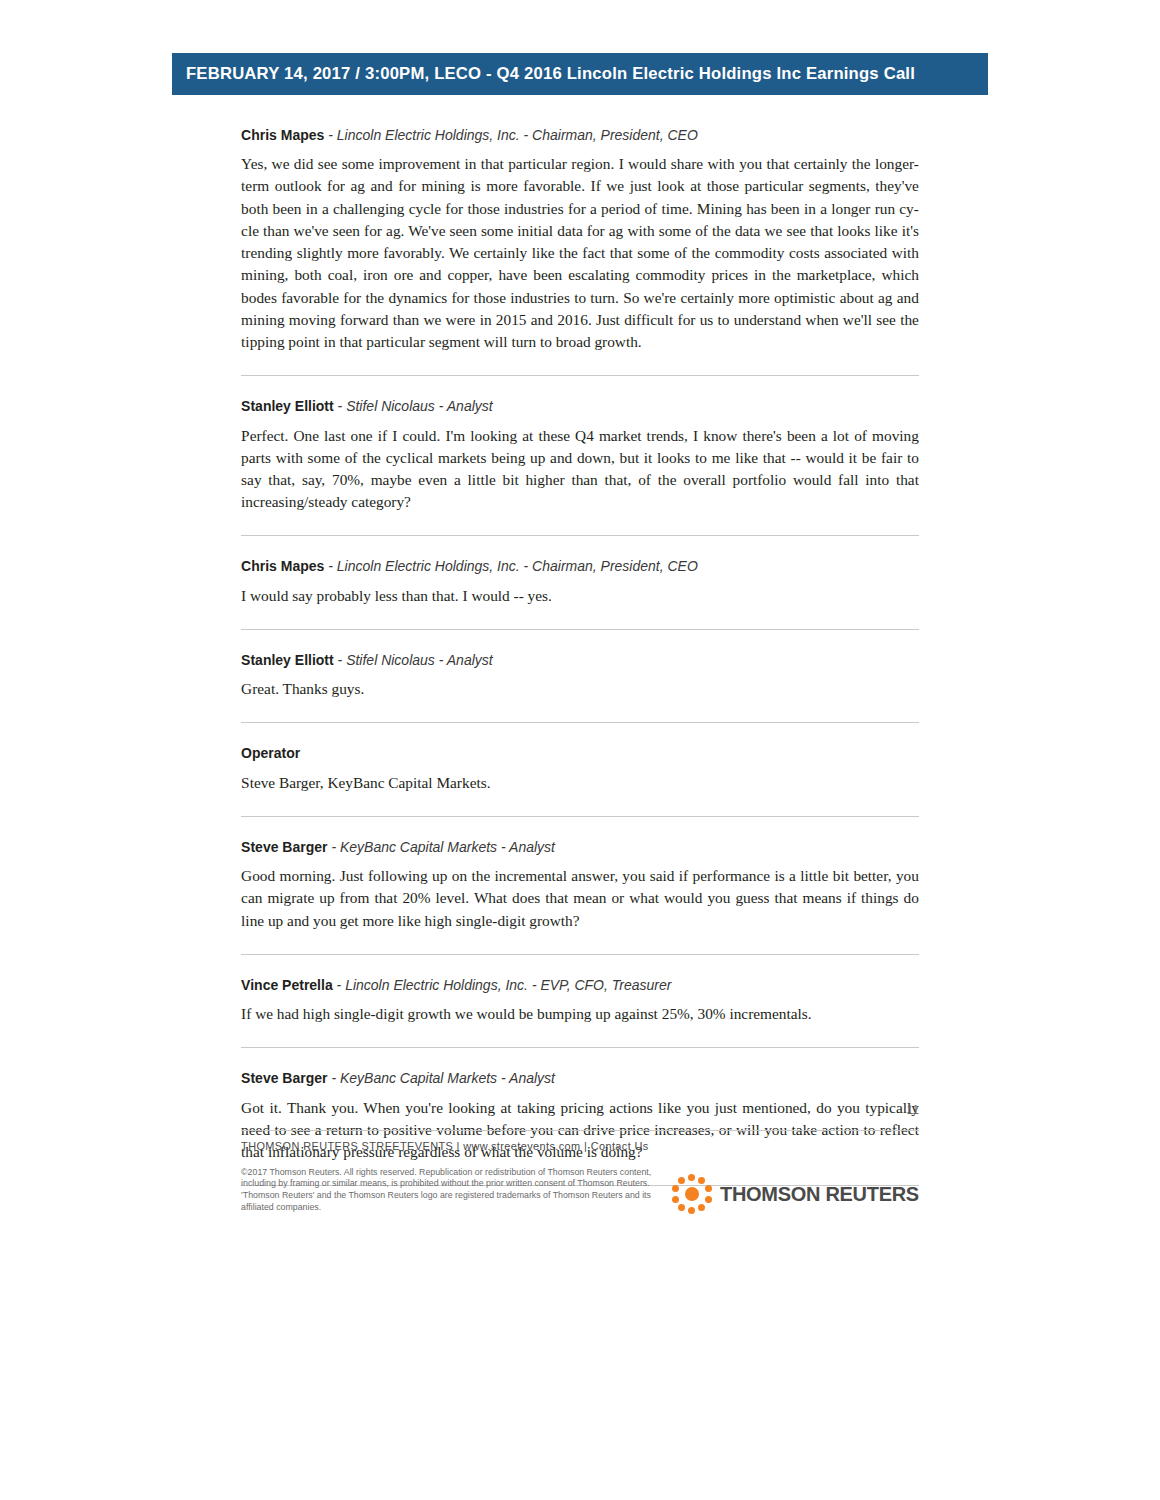FEBRUARY 14, 2017 / 3:00PM, LECO - Q4 2016 Lincoln Electric Holdings Inc Earnings Call
Chris Mapes - Lincoln Electric Holdings, Inc. - Chairman, President, CEO
Yes, we did see some improvement in that particular region. I would share with you that certainly the longer-term outlook for ag and for mining is more favorable. If we just look at those particular segments, they've both been in a challenging cycle for those industries for a period of time. Mining has been in a longer run cycle than we've seen for ag. We've seen some initial data for ag with some of the data we see that looks like it's trending slightly more favorably. We certainly like the fact that some of the commodity costs associated with mining, both coal, iron ore and copper, have been escalating commodity prices in the marketplace, which bodes favorable for the dynamics for those industries to turn. So we're certainly more optimistic about ag and mining moving forward than we were in 2015 and 2016. Just difficult for us to understand when we'll see the tipping point in that particular segment will turn to broad growth.
Stanley Elliott - Stifel Nicolaus - Analyst
Perfect. One last one if I could. I'm looking at these Q4 market trends, I know there's been a lot of moving parts with some of the cyclical markets being up and down, but it looks to me like that -- would it be fair to say that, say, 70%, maybe even a little bit higher than that, of the overall portfolio would fall into that increasing/steady category?
Chris Mapes - Lincoln Electric Holdings, Inc. - Chairman, President, CEO
I would say probably less than that. I would -- yes.
Stanley Elliott - Stifel Nicolaus - Analyst
Great. Thanks guys.
Operator
Steve Barger, KeyBanc Capital Markets.
Steve Barger - KeyBanc Capital Markets - Analyst
Good morning. Just following up on the incremental answer, you said if performance is a little bit better, you can migrate up from that 20% level. What does that mean or what would you guess that means if things do line up and you get more like high single-digit growth?
Vince Petrella - Lincoln Electric Holdings, Inc. - EVP, CFO, Treasurer
If we had high single-digit growth we would be bumping up against 25%, 30% incrementals.
Steve Barger - KeyBanc Capital Markets - Analyst
Got it. Thank you. When you're looking at taking pricing actions like you just mentioned, do you typically need to see a return to positive volume before you can drive price increases, or will you take action to reflect that inflationary pressure regardless of what the volume is doing?
11
THOMSON REUTERS STREETEVENTS | www.streetevents.com | Contact Us
©2017 Thomson Reuters. All rights reserved. Republication or redistribution of Thomson Reuters content, including by framing or similar means, is prohibited without the prior written consent of Thomson Reuters. 'Thomson Reuters' and the Thomson Reuters logo are registered trademarks of Thomson Reuters and its affiliated companies.
THOMSON REUTERS